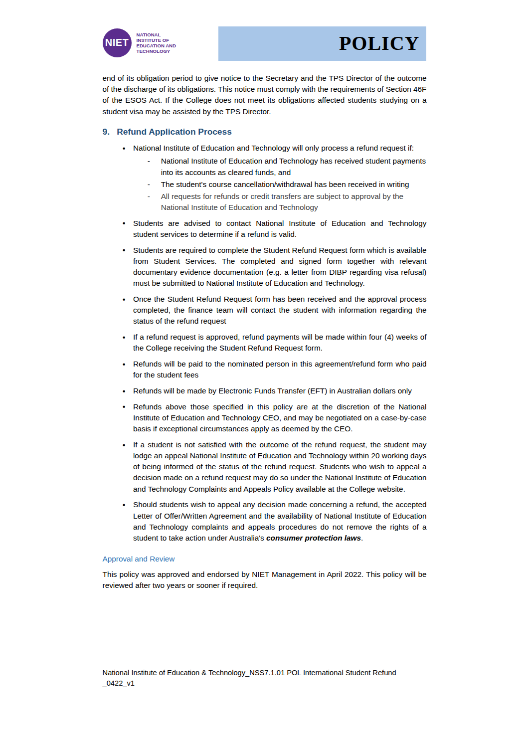NIET
NATIONAL
INSTITUTE OF
EDUCATION AND
TECHNOLOGY
POLICY
end of its obligation period to give notice to the Secretary and the TPS Director of the outcome of the discharge of its obligations. This notice must comply with the requirements of Section 46F of the ESOS Act. If the College does not meet its obligations affected students studying on a student visa may be assisted by the TPS Director.
9. Refund Application Process
National Institute of Education and Technology will only process a refund request if:
National Institute of Education and Technology has received student payments into its accounts as cleared funds, and
The student's course cancellation/withdrawal has been received in writing
All requests for refunds or credit transfers are subject to approval by the National Institute of Education and Technology
Students are advised to contact National Institute of Education and Technology student services to determine if a refund is valid.
Students are required to complete the Student Refund Request form which is available from Student Services. The completed and signed form together with relevant documentary evidence documentation (e.g. a letter from DIBP regarding visa refusal) must be submitted to National Institute of Education and Technology.
Once the Student Refund Request form has been received and the approval process completed, the finance team will contact the student with information regarding the status of the refund request
If a refund request is approved, refund payments will be made within four (4) weeks of the College receiving the Student Refund Request form.
Refunds will be paid to the nominated person in this agreement/refund form who paid for the student fees
Refunds will be made by Electronic Funds Transfer (EFT) in Australian dollars only
Refunds above those specified in this policy are at the discretion of the National Institute of Education and Technology CEO, and may be negotiated on a case-by-case basis if exceptional circumstances apply as deemed by the CEO.
If a student is not satisfied with the outcome of the refund request, the student may lodge an appeal National Institute of Education and Technology within 20 working days of being informed of the status of the refund request. Students who wish to appeal a decision made on a refund request may do so under the National Institute of Education and Technology Complaints and Appeals Policy available at the College website.
Should students wish to appeal any decision made concerning a refund, the accepted Letter of Offer/Written Agreement and the availability of National Institute of Education and Technology complaints and appeals procedures do not remove the rights of a student to take action under Australia's consumer protection laws.
Approval and Review
This policy was approved and endorsed by NIET Management in April 2022. This policy will be reviewed after two years or sooner if required.
National Institute of Education & Technology_NSS7.1.01 POL International Student Refund _0422_v1